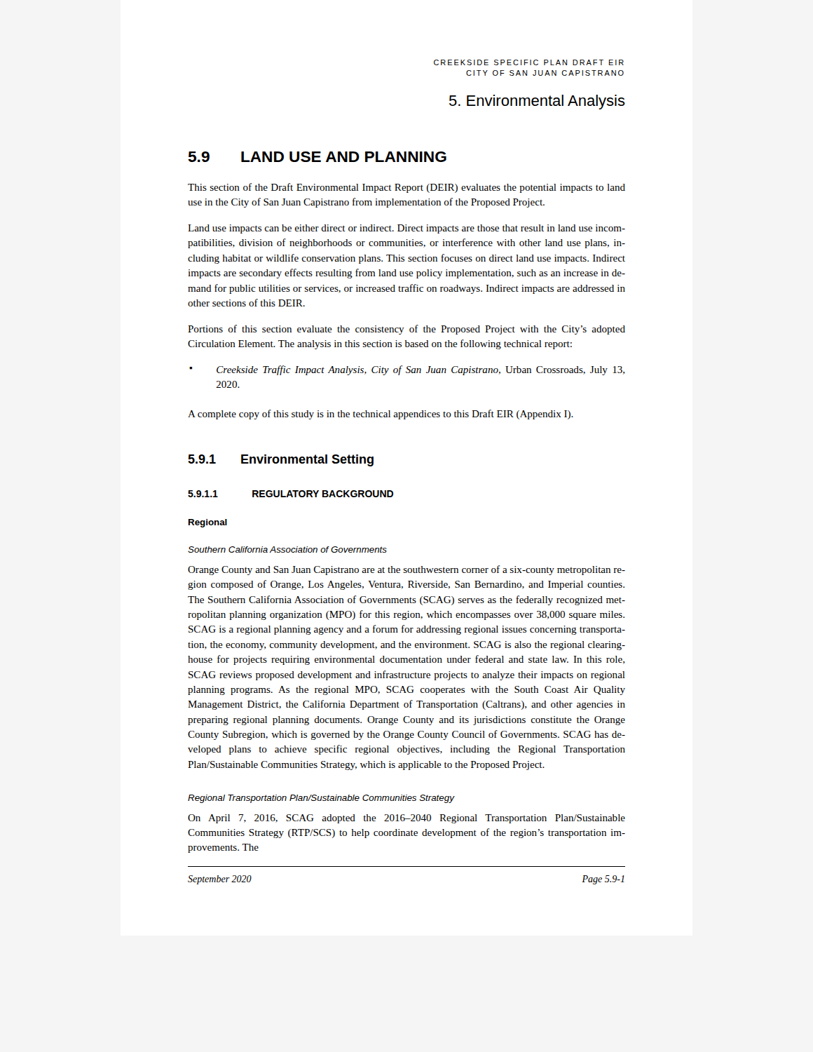CREEKSIDE SPECIFIC PLAN DRAFT EIR CITY OF SAN JUAN CAPISTRANO
5. Environmental Analysis
5.9 LAND USE AND PLANNING
This section of the Draft Environmental Impact Report (DEIR) evaluates the potential impacts to land use in the City of San Juan Capistrano from implementation of the Proposed Project.
Land use impacts can be either direct or indirect. Direct impacts are those that result in land use incompatibilities, division of neighborhoods or communities, or interference with other land use plans, including habitat or wildlife conservation plans. This section focuses on direct land use impacts. Indirect impacts are secondary effects resulting from land use policy implementation, such as an increase in demand for public utilities or services, or increased traffic on roadways. Indirect impacts are addressed in other sections of this DEIR.
Portions of this section evaluate the consistency of the Proposed Project with the City’s adopted Circulation Element. The analysis in this section is based on the following technical report:
Creekside Traffic Impact Analysis, City of San Juan Capistrano, Urban Crossroads, July 13, 2020.
A complete copy of this study is in the technical appendices to this Draft EIR (Appendix I).
5.9.1 Environmental Setting
5.9.1.1 REGULATORY BACKGROUND
Regional
Southern California Association of Governments
Orange County and San Juan Capistrano are at the southwestern corner of a six-county metropolitan region composed of Orange, Los Angeles, Ventura, Riverside, San Bernardino, and Imperial counties. The Southern California Association of Governments (SCAG) serves as the federally recognized metropolitan planning organization (MPO) for this region, which encompasses over 38,000 square miles. SCAG is a regional planning agency and a forum for addressing regional issues concerning transportation, the economy, community development, and the environment. SCAG is also the regional clearinghouse for projects requiring environmental documentation under federal and state law. In this role, SCAG reviews proposed development and infrastructure projects to analyze their impacts on regional planning programs. As the regional MPO, SCAG cooperates with the South Coast Air Quality Management District, the California Department of Transportation (Caltrans), and other agencies in preparing regional planning documents. Orange County and its jurisdictions constitute the Orange County Subregion, which is governed by the Orange County Council of Governments. SCAG has developed plans to achieve specific regional objectives, including the Regional Transportation Plan/Sustainable Communities Strategy, which is applicable to the Proposed Project.
Regional Transportation Plan/Sustainable Communities Strategy
On April 7, 2016, SCAG adopted the 2016–2040 Regional Transportation Plan/Sustainable Communities Strategy (RTP/SCS) to help coordinate development of the region’s transportation improvements. The
September 2020 Page 5.9-1